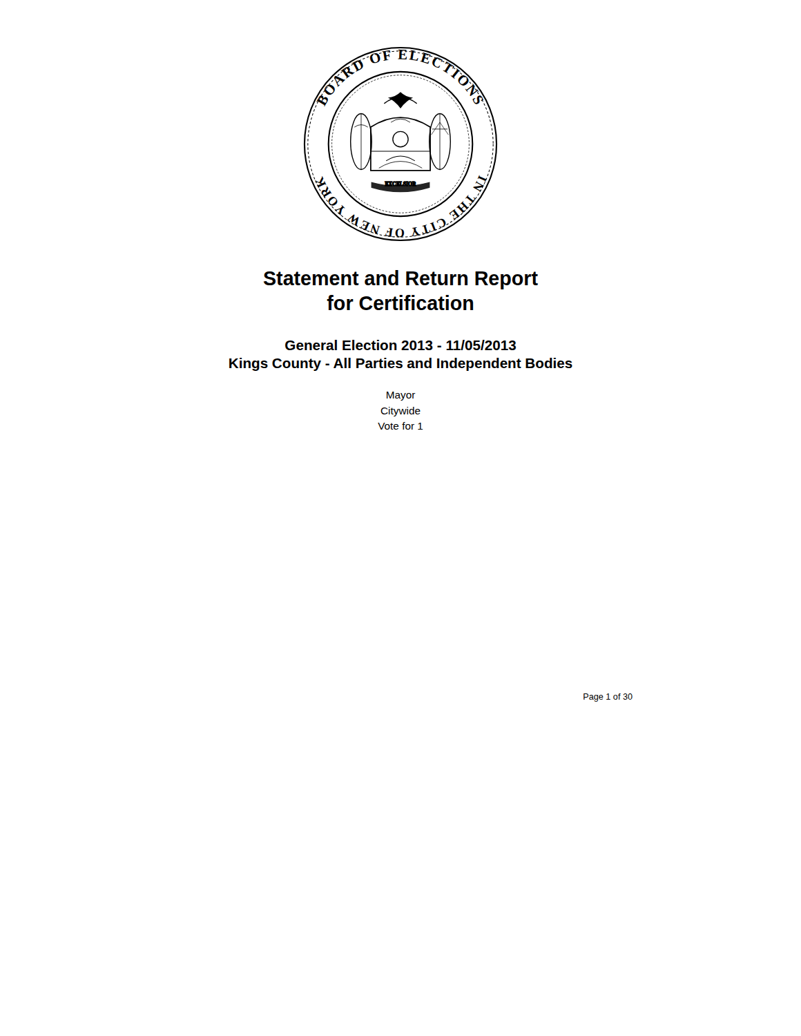Statement and Return Report
for Certification
General Election 2013 - 11/05/2013
Kings County - All Parties and Independent Bodies
Mayor
Citywide
Vote for 1
Page 1 of 30